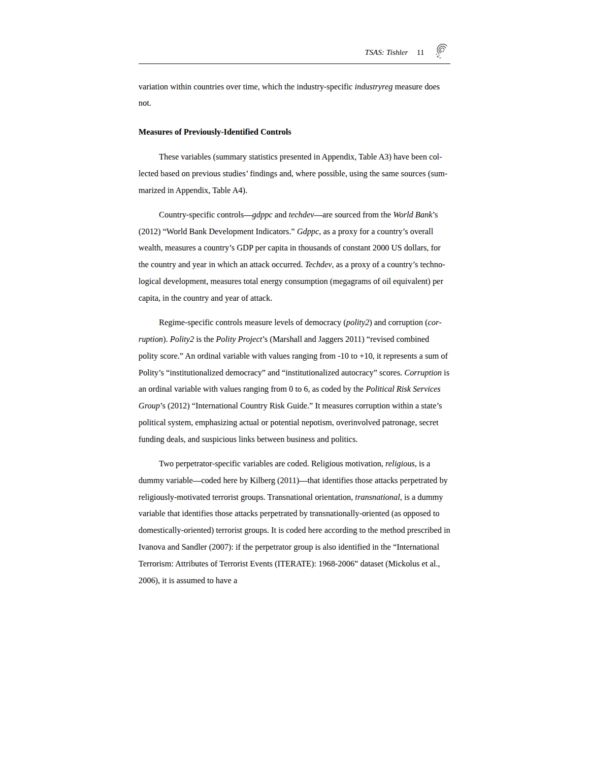TSAS: Tishler 11
variation within countries over time, which the industry-specific industryreg measure does not.
Measures of Previously-Identified Controls
These variables (summary statistics presented in Appendix, Table A3) have been collected based on previous studies’ findings and, where possible, using the same sources (summarized in Appendix, Table A4).
Country-specific controls—gdppc and techdev—are sourced from the World Bank’s (2012) “World Bank Development Indicators.” Gdppc, as a proxy for a country’s overall wealth, measures a country’s GDP per capita in thousands of constant 2000 US dollars, for the country and year in which an attack occurred. Techdev, as a proxy of a country’s technological development, measures total energy consumption (megagrams of oil equivalent) per capita, in the country and year of attack.
Regime-specific controls measure levels of democracy (polity2) and corruption (corruption). Polity2 is the Polity Project’s (Marshall and Jaggers 2011) “revised combined polity score.” An ordinal variable with values ranging from -10 to +10, it represents a sum of Polity’s “institutionalized democracy” and “institutionalized autocracy” scores. Corruption is an ordinal variable with values ranging from 0 to 6, as coded by the Political Risk Services Group’s (2012) “International Country Risk Guide.” It measures corruption within a state’s political system, emphasizing actual or potential nepotism, overinvolved patronage, secret funding deals, and suspicious links between business and politics.
Two perpetrator-specific variables are coded. Religious motivation, religious, is a dummy variable—coded here by Kilberg (2011)—that identifies those attacks perpetrated by religiously-motivated terrorist groups. Transnational orientation, transnational, is a dummy variable that identifies those attacks perpetrated by transnationally-oriented (as opposed to domestically-oriented) terrorist groups. It is coded here according to the method prescribed in Ivanova and Sandler (2007): if the perpetrator group is also identified in the “International Terrorism: Attributes of Terrorist Events (ITERATE): 1968-2006” dataset (Mickolus et al., 2006), it is assumed to have a